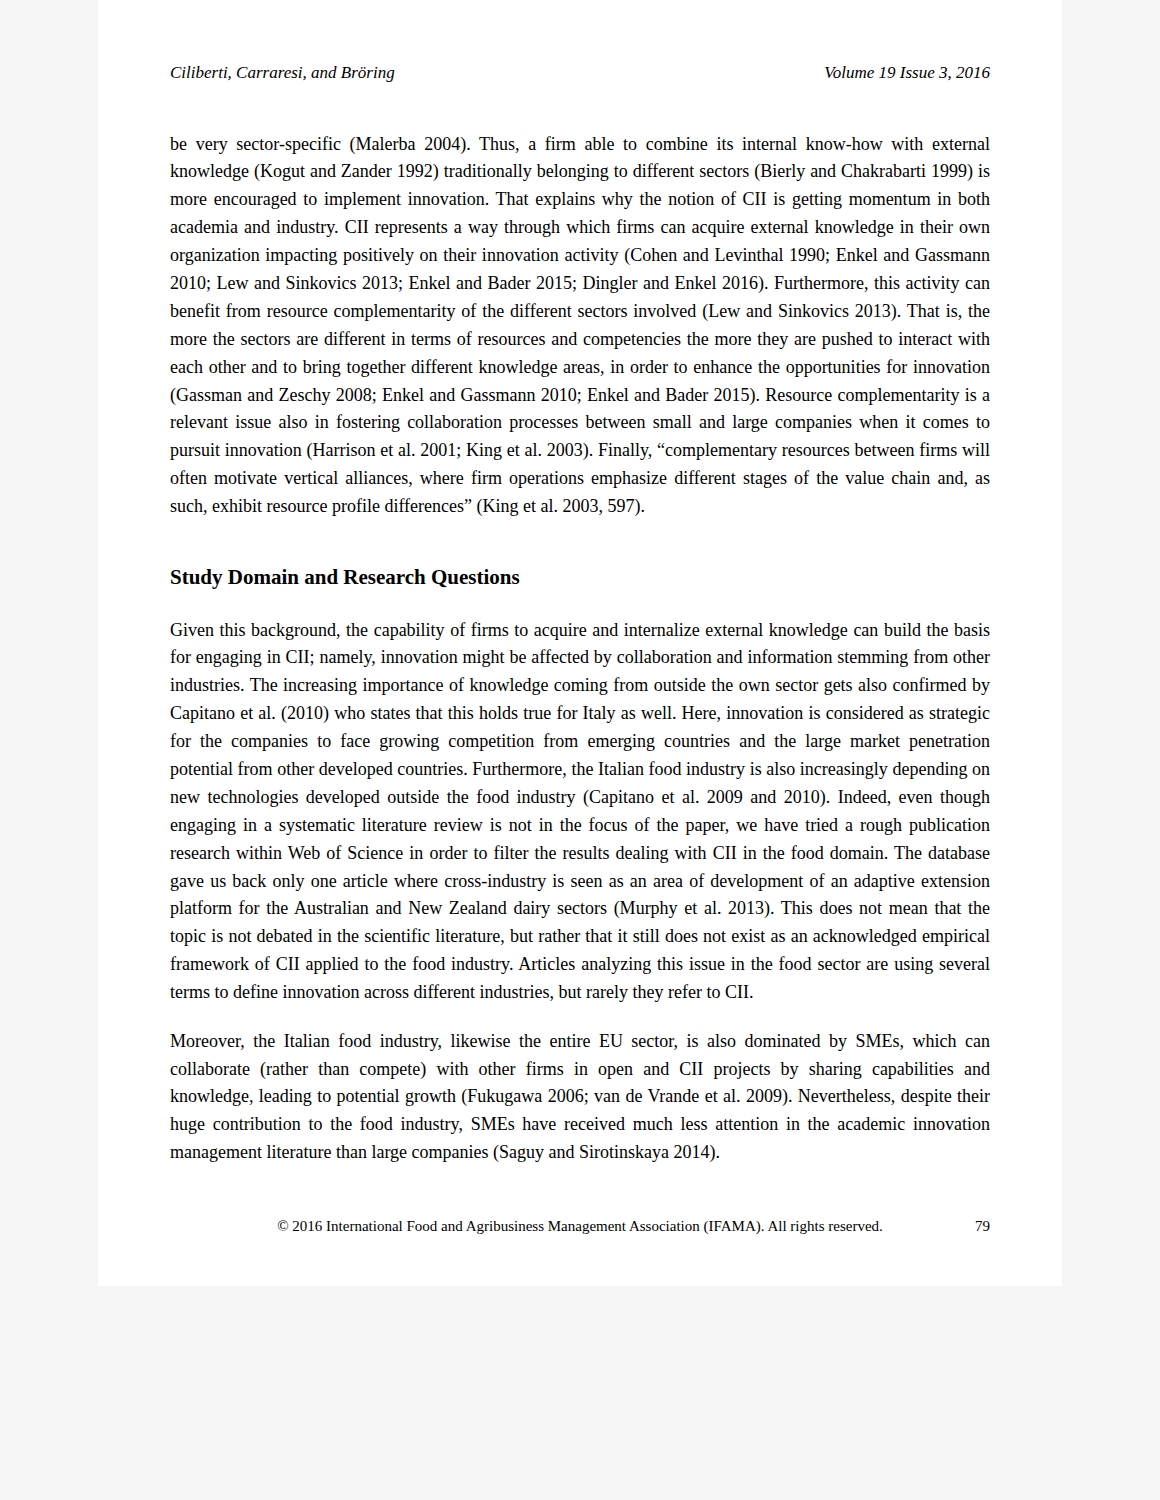Ciliberti, Carraresi, and Bröring Volume 19 Issue 3, 2016
be very sector-specific (Malerba 2004). Thus, a firm able to combine its internal know-how with external knowledge (Kogut and Zander 1992) traditionally belonging to different sectors (Bierly and Chakrabarti 1999) is more encouraged to implement innovation. That explains why the notion of CII is getting momentum in both academia and industry. CII represents a way through which firms can acquire external knowledge in their own organization impacting positively on their innovation activity (Cohen and Levinthal 1990; Enkel and Gassmann 2010; Lew and Sinkovics 2013; Enkel and Bader 2015; Dingler and Enkel 2016). Furthermore, this activity can benefit from resource complementarity of the different sectors involved (Lew and Sinkovics 2013). That is, the more the sectors are different in terms of resources and competencies the more they are pushed to interact with each other and to bring together different knowledge areas, in order to enhance the opportunities for innovation (Gassman and Zeschy 2008; Enkel and Gassmann 2010; Enkel and Bader 2015). Resource complementarity is a relevant issue also in fostering collaboration processes between small and large companies when it comes to pursuit innovation (Harrison et al. 2001; King et al. 2003). Finally, “complementary resources between firms will often motivate vertical alliances, where firm operations emphasize different stages of the value chain and, as such, exhibit resource profile differences” (King et al. 2003, 597).
Study Domain and Research Questions
Given this background, the capability of firms to acquire and internalize external knowledge can build the basis for engaging in CII; namely, innovation might be affected by collaboration and information stemming from other industries. The increasing importance of knowledge coming from outside the own sector gets also confirmed by Capitano et al. (2010) who states that this holds true for Italy as well. Here, innovation is considered as strategic for the companies to face growing competition from emerging countries and the large market penetration potential from other developed countries. Furthermore, the Italian food industry is also increasingly depending on new technologies developed outside the food industry (Capitano et al. 2009 and 2010). Indeed, even though engaging in a systematic literature review is not in the focus of the paper, we have tried a rough publication research within Web of Science in order to filter the results dealing with CII in the food domain. The database gave us back only one article where cross-industry is seen as an area of development of an adaptive extension platform for the Australian and New Zealand dairy sectors (Murphy et al. 2013). This does not mean that the topic is not debated in the scientific literature, but rather that it still does not exist as an acknowledged empirical framework of CII applied to the food industry. Articles analyzing this issue in the food sector are using several terms to define innovation across different industries, but rarely they refer to CII.
Moreover, the Italian food industry, likewise the entire EU sector, is also dominated by SMEs, which can collaborate (rather than compete) with other firms in open and CII projects by sharing capabilities and knowledge, leading to potential growth (Fukugawa 2006; van de Vrande et al. 2009). Nevertheless, despite their huge contribution to the food industry, SMEs have received much less attention in the academic innovation management literature than large companies (Saguy and Sirotinskaya 2014).
© 2016 International Food and Agribusiness Management Association (IFAMA). All rights reserved. 79